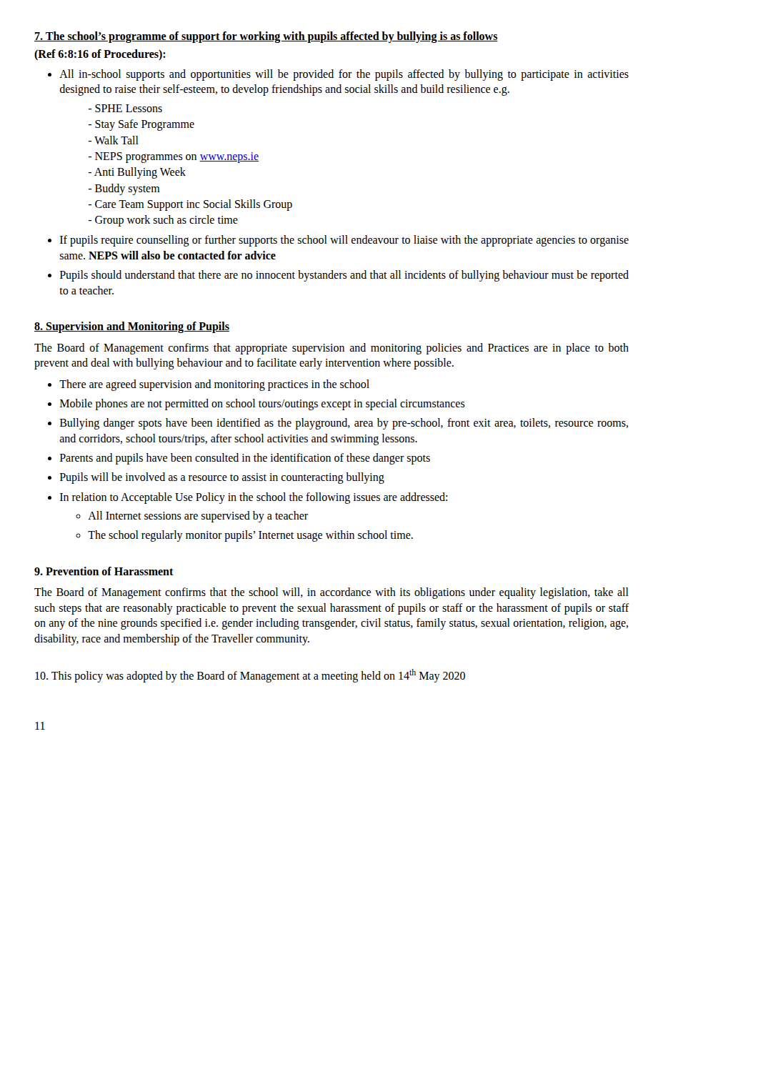7. The school’s programme of support for working with pupils affected by bullying is as follows
(Ref 6:8:16 of Procedures):
All in-school supports and opportunities will be provided for the pupils affected by bullying to participate in activities designed to raise their self-esteem, to develop friendships and social skills and build resilience e.g.
- SPHE Lessons
- Stay Safe Programme
- Walk Tall
- NEPS programmes on www.neps.ie
- Anti Bullying Week
- Buddy system
- Care Team Support inc Social Skills Group
- Group work such as circle time
If pupils require counselling or further supports the school will endeavour to liaise with the appropriate agencies to organise same. NEPS will also be contacted for advice
Pupils should understand that there are no innocent bystanders and that all incidents of bullying behaviour must be reported to a teacher.
8. Supervision and Monitoring of Pupils
The Board of Management confirms that appropriate supervision and monitoring policies and Practices are in place to both prevent and deal with bullying behaviour and to facilitate early intervention where possible.
There are agreed supervision and monitoring practices in the school
Mobile phones are not permitted on school tours/outings except in special circumstances
Bullying danger spots have been identified as the playground, area by pre-school, front exit area, toilets, resource rooms, and corridors, school tours/trips, after school activities and swimming lessons.
Parents and pupils have been consulted in the identification of these danger spots
Pupils will be involved as a resource to assist in counteracting bullying
In relation to Acceptable Use Policy in the school the following issues are addressed:
All Internet sessions are supervised by a teacher
The school regularly monitor pupils’ Internet usage within school time.
9. Prevention of Harassment
The Board of Management confirms that the school will, in accordance with its obligations under equality legislation, take all such steps that are reasonably practicable to prevent the sexual harassment of pupils or staff or the harassment of pupils or staff on any of the nine grounds specified i.e. gender including transgender, civil status, family status, sexual orientation, religion, age, disability, race and membership of the Traveller community.
10. This policy was adopted by the Board of Management at a meeting held on 14th May 2020
11